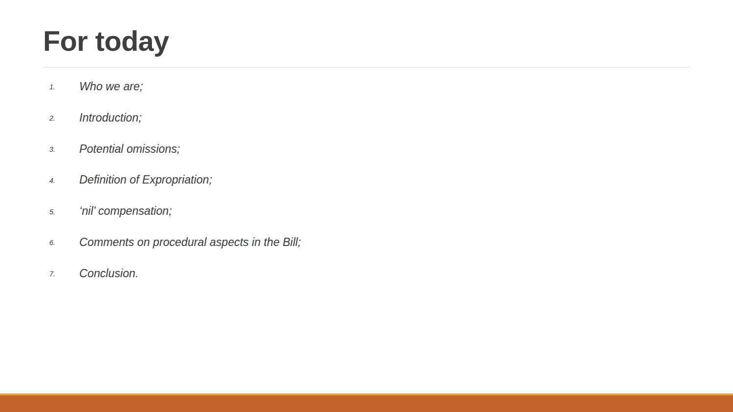For today
Who we are;
Introduction;
Potential omissions;
Definition of Expropriation;
‘nil’ compensation;
Comments on procedural aspects in the Bill;
Conclusion.